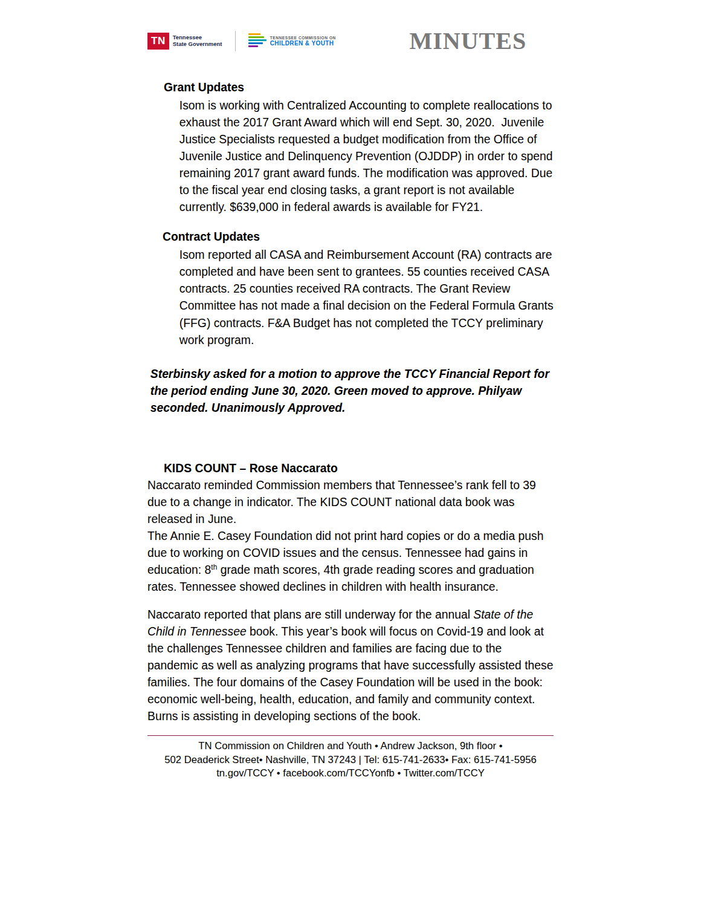TN
Tennessee State Government
TENNESSEE COMMISSION ON CHILDREN & YOUTH
MINUTES
Grant Updates
Isom is working with Centralized Accounting to complete reallocations to exhaust the 2017 Grant Award which will end Sept. 30, 2020. Juvenile Justice Specialists requested a budget modification from the Office of Juvenile Justice and Delinquency Prevention (OJDDP) in order to spend remaining 2017 grant award funds. The modification was approved. Due to the fiscal year end closing tasks, a grant report is not available currently. $639,000 in federal awards is available for FY21.
Contract Updates
Isom reported all CASA and Reimbursement Account (RA) contracts are completed and have been sent to grantees. 55 counties received CASA contracts. 25 counties received RA contracts. The Grant Review Committee has not made a final decision on the Federal Formula Grants (FFG) contracts. F&A Budget has not completed the TCCY preliminary work program.
Sterbinsky asked for a motion to approve the TCCY Financial Report for the period ending June 30, 2020. Green moved to approve. Philyaw seconded. Unanimously Approved.
KIDS COUNT – Rose Naccarato
Naccarato reminded Commission members that Tennessee’s rank fell to 39 due to a change in indicator. The KIDS COUNT national data book was released in June.
The Annie E. Casey Foundation did not print hard copies or do a media push due to working on COVID issues and the census. Tennessee had gains in education: 8th grade math scores, 4th grade reading scores and graduation rates. Tennessee showed declines in children with health insurance.
Naccarato reported that plans are still underway for the annual State of the Child in Tennessee book. This year’s book will focus on Covid-19 and look at the challenges Tennessee children and families are facing due to the pandemic as well as analyzing programs that have successfully assisted these families. The four domains of the Casey Foundation will be used in the book: economic well-being, health, education, and family and community context. Burns is assisting in developing sections of the book.
TN Commission on Children and Youth • Andrew Jackson, 9th floor •
502 Deaderick Street• Nashville, TN 37243 | Tel: 615-741-2633• Fax: 615-741-5956
tn.gov/TCCY • facebook.com/TCCYonfb • Twitter.com/TCCY